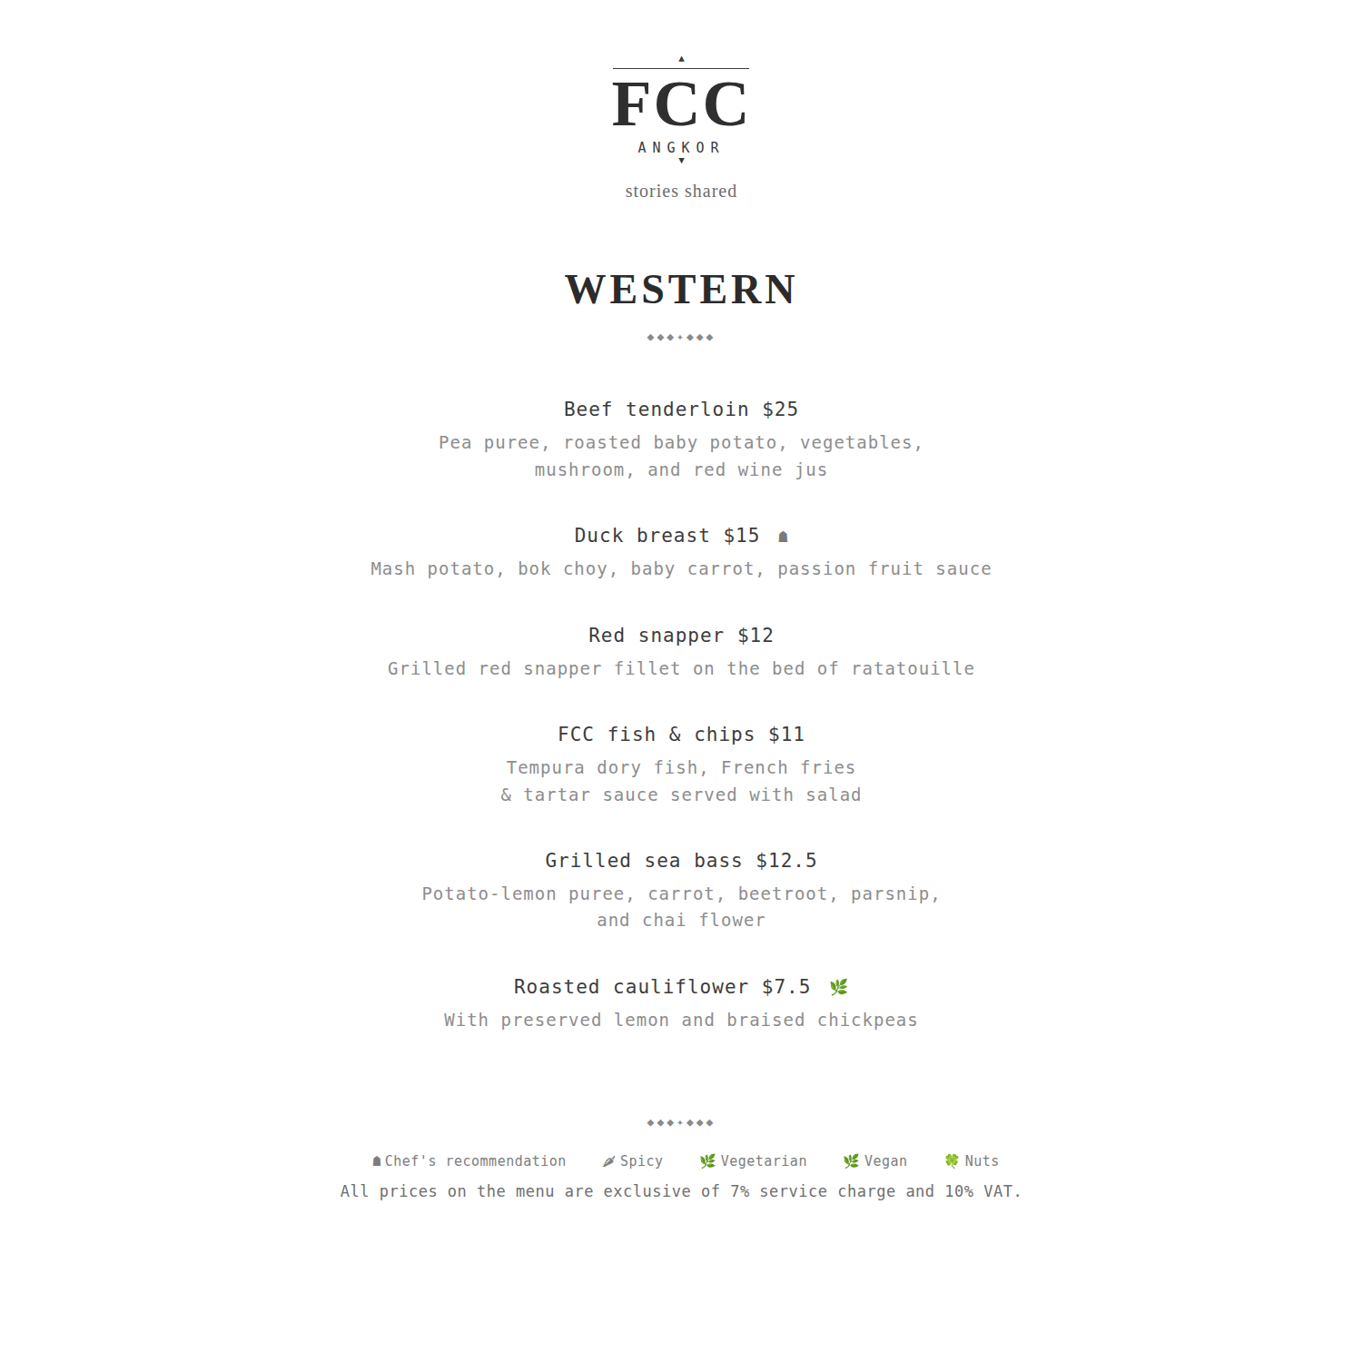▲
FCC
ANGKOR
▼
stories shared
WESTERN
◆◆◆✦◆◆◆
Beef tenderloin $25
Pea puree, roasted baby potato, vegetables,
mushroom, and red wine jus
Duck breast $15 ☗
Mash potato, bok choy, baby carrot, passion fruit sauce
Red snapper $12
Grilled red snapper fillet on the bed of ratatouille
FCC fish & chips $11
Tempura dory fish, French fries
& tartar sauce served with salad
Grilled sea bass $12.5
Potato-lemon puree, carrot, beetroot, parsnip,
and chai flower
Roasted cauliflower $7.5 🌿
With preserved lemon and braised chickpeas
◆◆◆✦◆◆◆
☗Chef's recommendation 🌶Spicy 🌿Vegetarian 🌿Vegan 🍀Nuts
All prices on the menu are exclusive of 7% service charge and 10% VAT.